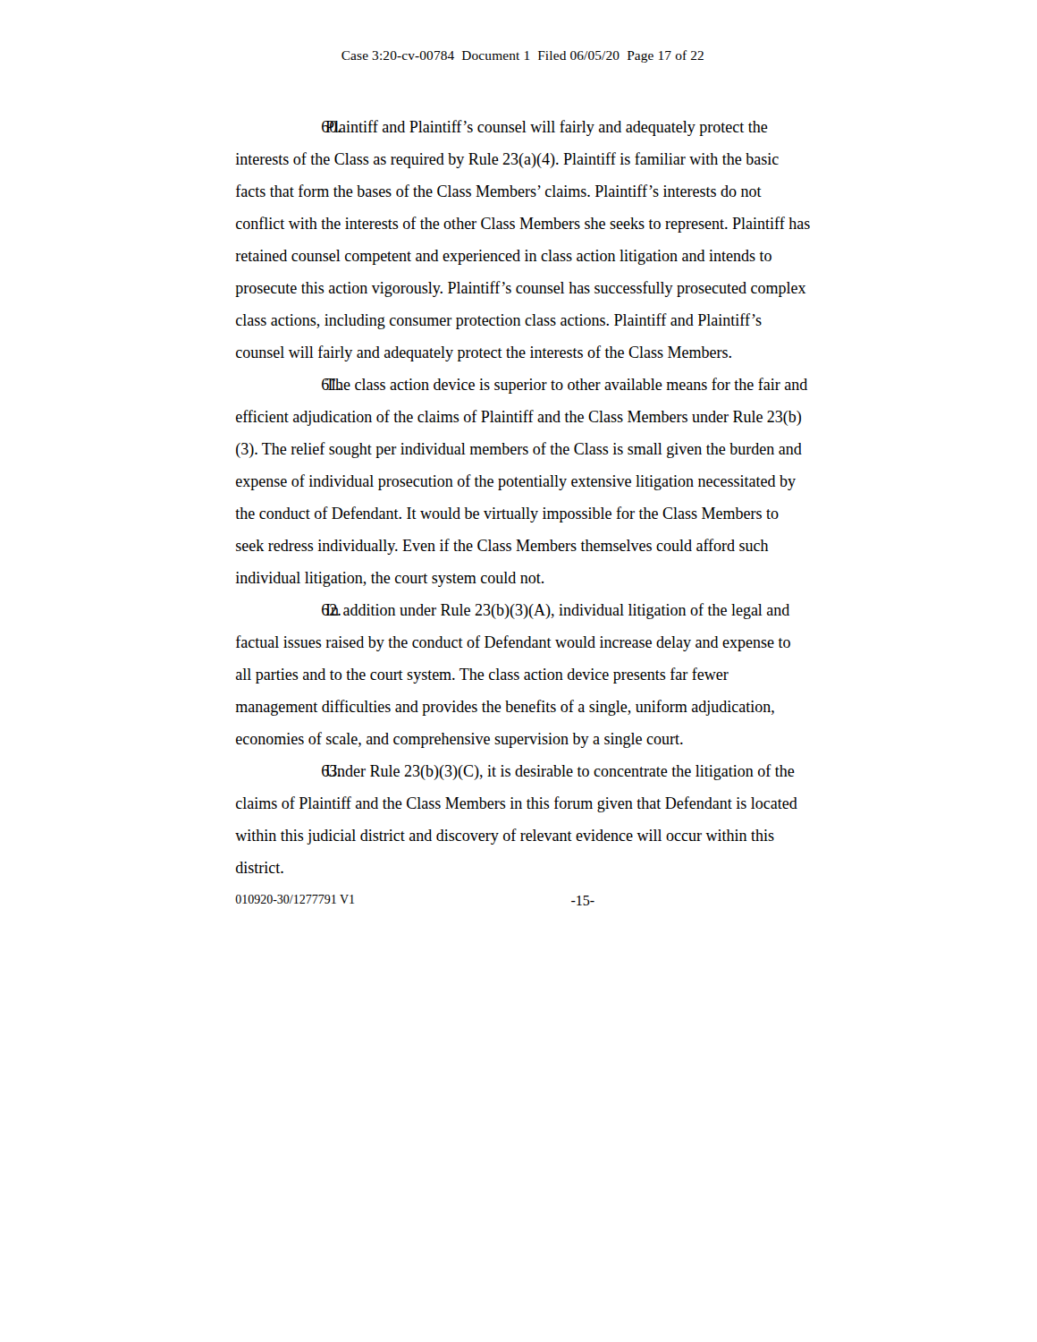Case 3:20-cv-00784 Document 1 Filed 06/05/20 Page 17 of 22
60. Plaintiff and Plaintiff’s counsel will fairly and adequately protect the interests of the Class as required by Rule 23(a)(4). Plaintiff is familiar with the basic facts that form the bases of the Class Members’ claims. Plaintiff’s interests do not conflict with the interests of the other Class Members she seeks to represent. Plaintiff has retained counsel competent and experienced in class action litigation and intends to prosecute this action vigorously. Plaintiff’s counsel has successfully prosecuted complex class actions, including consumer protection class actions. Plaintiff and Plaintiff’s counsel will fairly and adequately protect the interests of the Class Members.
61. The class action device is superior to other available means for the fair and efficient adjudication of the claims of Plaintiff and the Class Members under Rule 23(b)(3). The relief sought per individual members of the Class is small given the burden and expense of individual prosecution of the potentially extensive litigation necessitated by the conduct of Defendant. It would be virtually impossible for the Class Members to seek redress individually. Even if the Class Members themselves could afford such individual litigation, the court system could not.
62. In addition under Rule 23(b)(3)(A), individual litigation of the legal and factual issues raised by the conduct of Defendant would increase delay and expense to all parties and to the court system. The class action device presents far fewer management difficulties and provides the benefits of a single, uniform adjudication, economies of scale, and comprehensive supervision by a single court.
63. Under Rule 23(b)(3)(C), it is desirable to concentrate the litigation of the claims of Plaintiff and the Class Members in this forum given that Defendant is located within this judicial district and discovery of relevant evidence will occur within this district.
010920-30/1277791 V1
-15-